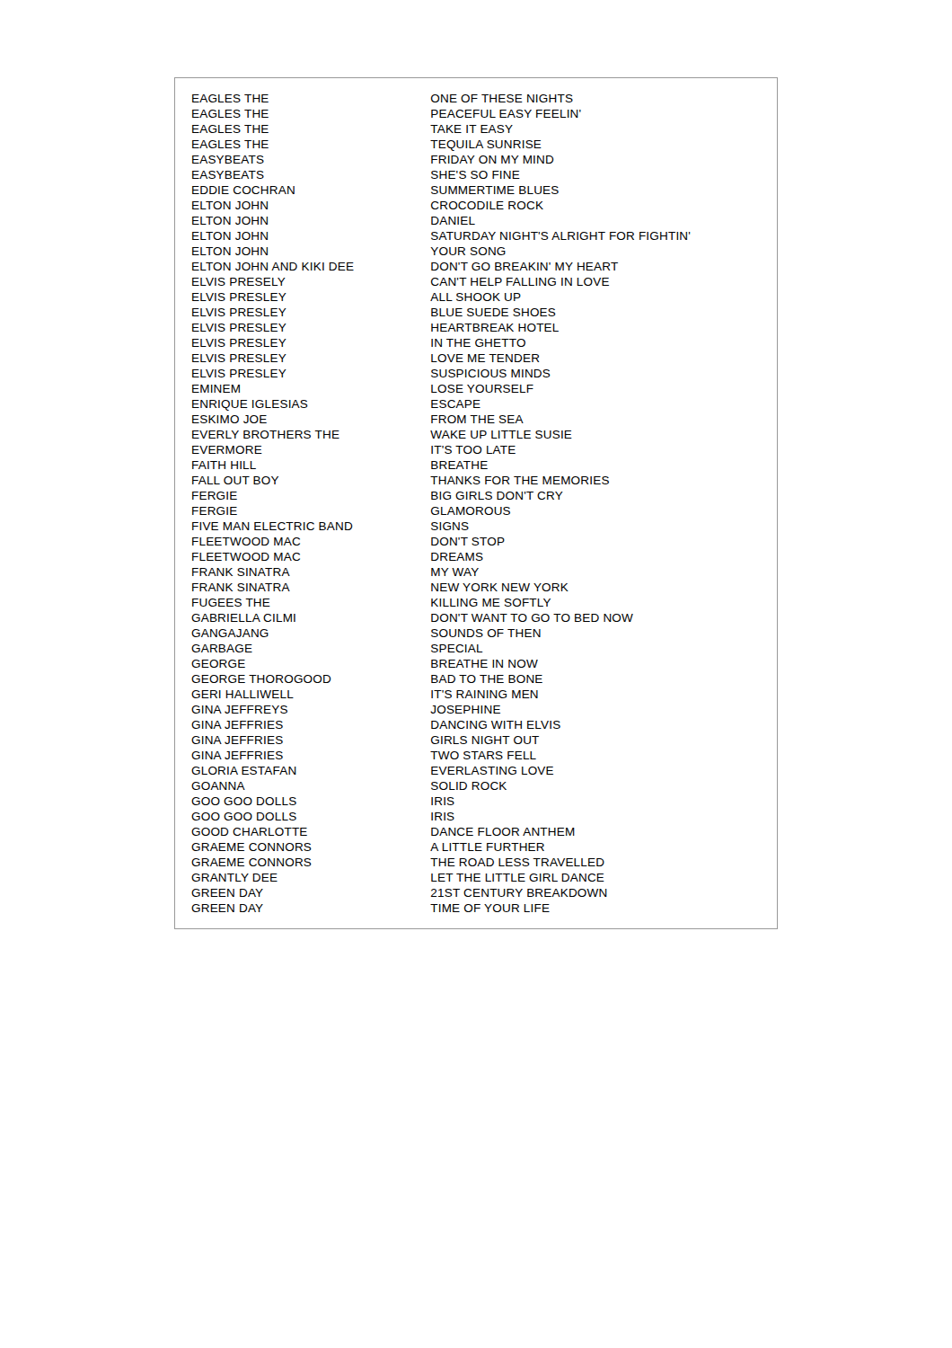| EAGLES THE | ONE OF THESE NIGHTS |
| EAGLES THE | PEACEFUL EASY FEELIN' |
| EAGLES THE | TAKE IT EASY |
| EAGLES THE | TEQUILA SUNRISE |
| EASYBEATS | FRIDAY ON MY MIND |
| EASYBEATS | SHE'S SO FINE |
| EDDIE COCHRAN | SUMMERTIME BLUES |
| ELTON JOHN | CROCODILE ROCK |
| ELTON JOHN | DANIEL |
| ELTON JOHN | SATURDAY NIGHT'S ALRIGHT FOR FIGHTIN' |
| ELTON JOHN | YOUR SONG |
| ELTON JOHN AND KIKI DEE | DON'T GO BREAKIN' MY HEART |
| ELVIS PRESELY | CAN'T HELP FALLING IN LOVE |
| ELVIS PRESLEY | ALL SHOOK UP |
| ELVIS PRESLEY | BLUE SUEDE SHOES |
| ELVIS PRESLEY | HEARTBREAK HOTEL |
| ELVIS PRESLEY | IN THE GHETTO |
| ELVIS PRESLEY | LOVE ME TENDER |
| ELVIS PRESLEY | SUSPICIOUS MINDS |
| EMINEM | LOSE YOURSELF |
| ENRIQUE IGLESIAS | ESCAPE |
| ESKIMO JOE | FROM THE SEA |
| EVERLY BROTHERS THE | WAKE UP LITTLE SUSIE |
| EVERMORE | IT'S TOO LATE |
| FAITH HILL | BREATHE |
| FALL OUT BOY | THANKS FOR THE MEMORIES |
| FERGIE | BIG GIRLS DON'T CRY |
| FERGIE | GLAMOROUS |
| FIVE MAN ELECTRIC BAND | SIGNS |
| FLEETWOOD MAC | DON'T STOP |
| FLEETWOOD MAC | DREAMS |
| FRANK SINATRA | MY WAY |
| FRANK SINATRA | NEW YORK NEW YORK |
| FUGEES THE | KILLING ME SOFTLY |
| GABRIELLA CILMI | DON'T WANT TO GO TO BED NOW |
| GANGAJANG | SOUNDS OF THEN |
| GARBAGE | SPECIAL |
| GEORGE | BREATHE IN NOW |
| GEORGE THOROGOOD | BAD TO THE BONE |
| GERI HALLIWELL | IT'S RAINING MEN |
| GINA JEFFREYS | JOSEPHINE |
| GINA JEFFRIES | DANCING WITH ELVIS |
| GINA JEFFRIES | GIRLS NIGHT OUT |
| GINA JEFFRIES | TWO STARS FELL |
| GLORIA ESTAFAN | EVERLASTING LOVE |
| GOANNA | SOLID ROCK |
| GOO GOO DOLLS | IRIS |
| GOO GOO DOLLS | IRIS |
| GOOD CHARLOTTE | DANCE FLOOR ANTHEM |
| GRAEME CONNORS | A LITTLE FURTHER |
| GRAEME CONNORS | THE ROAD LESS TRAVELLED |
| GRANTLY DEE | LET THE LITTLE GIRL DANCE |
| GREEN DAY | 21ST CENTURY BREAKDOWN |
| GREEN DAY | TIME OF YOUR LIFE |